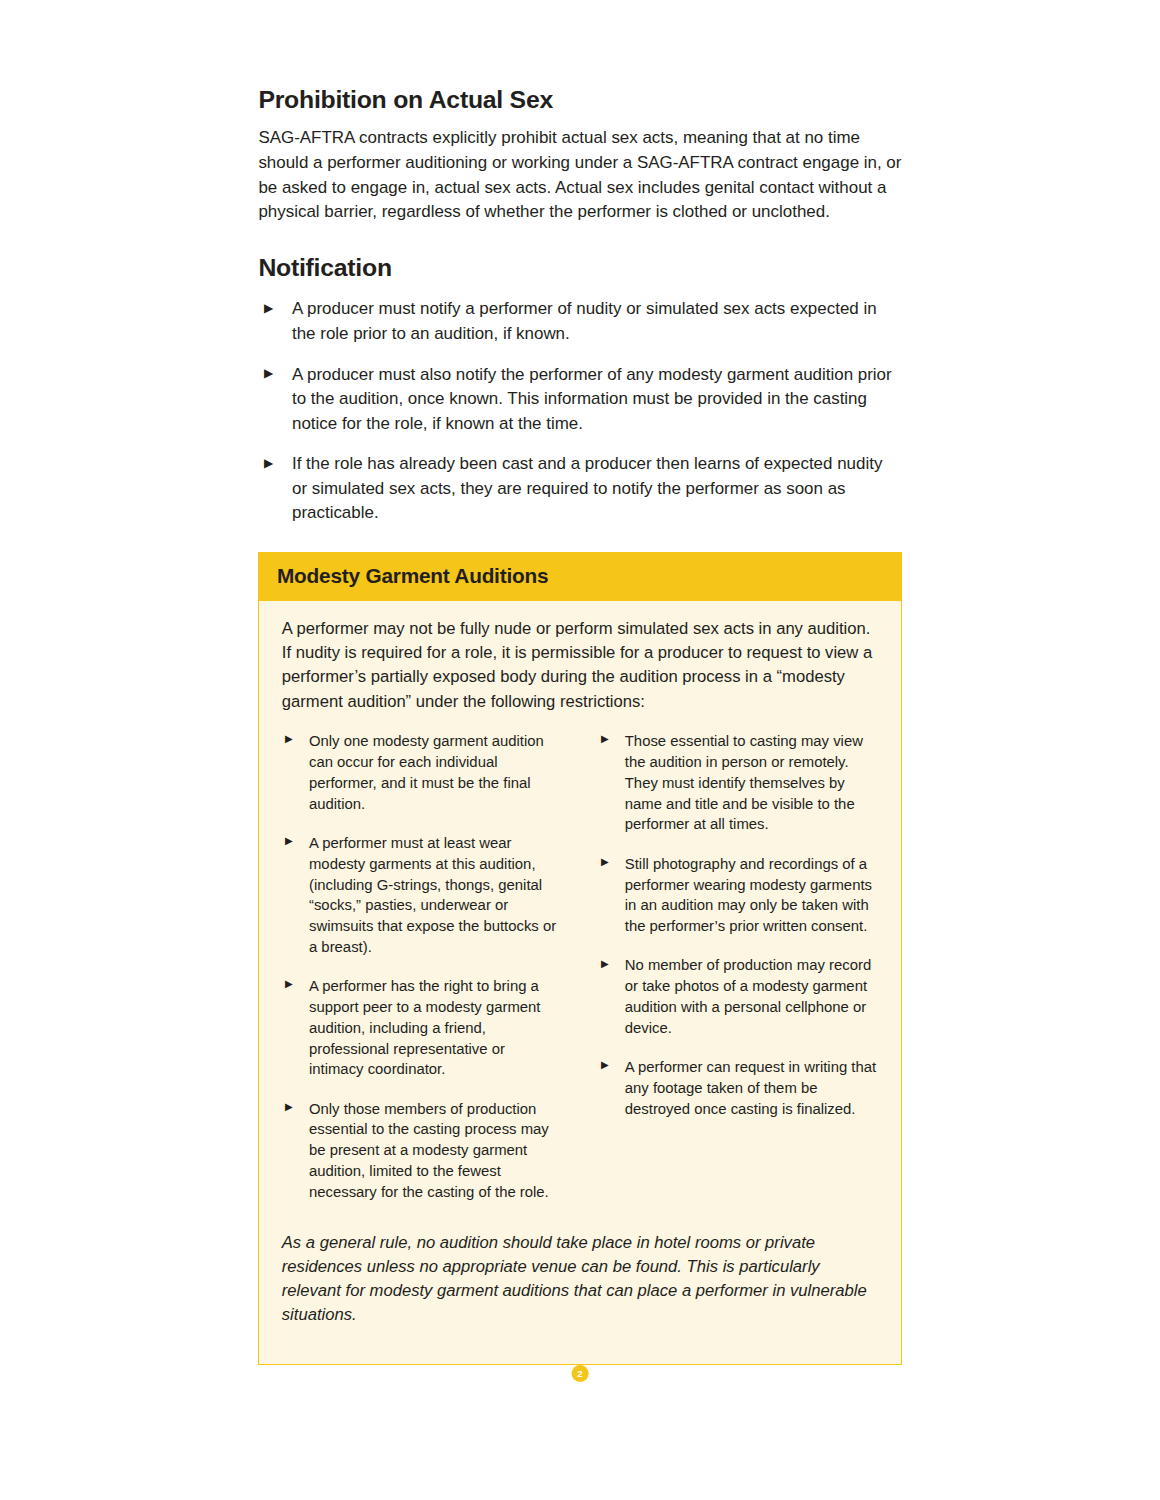Prohibition on Actual Sex
SAG-AFTRA contracts explicitly prohibit actual sex acts, meaning that at no time should a performer auditioning or working under a SAG-AFTRA contract engage in, or be asked to engage in, actual sex acts. Actual sex includes genital contact without a physical barrier, regardless of whether the performer is clothed or unclothed.
Notification
A producer must notify a performer of nudity or simulated sex acts expected in the role prior to an audition, if known.
A producer must also notify the performer of any modesty garment audition prior to the audition, once known. This information must be provided in the casting notice for the role, if known at the time.
If the role has already been cast and a producer then learns of expected nudity or simulated sex acts, they are required to notify the performer as soon as practicable.
Modesty Garment Auditions
A performer may not be fully nude or perform simulated sex acts in any audition. If nudity is required for a role, it is permissible for a producer to request to view a performer’s partially exposed body during the audition process in a “modesty garment audition” under the following restrictions:
Only one modesty garment audition can occur for each individual performer, and it must be the final audition.
A performer must at least wear modesty garments at this audition, (including G-strings, thongs, genital “socks,” pasties, underwear or swimsuits that expose the buttocks or a breast).
A performer has the right to bring a support peer to a modesty garment audition, including a friend, professional representative or intimacy coordinator.
Only those members of production essential to the casting process may be present at a modesty garment audition, limited to the fewest necessary for the casting of the role.
Those essential to casting may view the audition in person or remotely. They must identify themselves by name and title and be visible to the performer at all times.
Still photography and recordings of a performer wearing modesty garments in an audition may only be taken with the performer’s prior written consent.
No member of production may record or take photos of a modesty garment audition with a personal cellphone or device.
A performer can request in writing that any footage taken of them be destroyed once casting is finalized.
As a general rule, no audition should take place in hotel rooms or private residences unless no appropriate venue can be found. This is particularly relevant for modesty garment auditions that can place a performer in vulnerable situations.
2